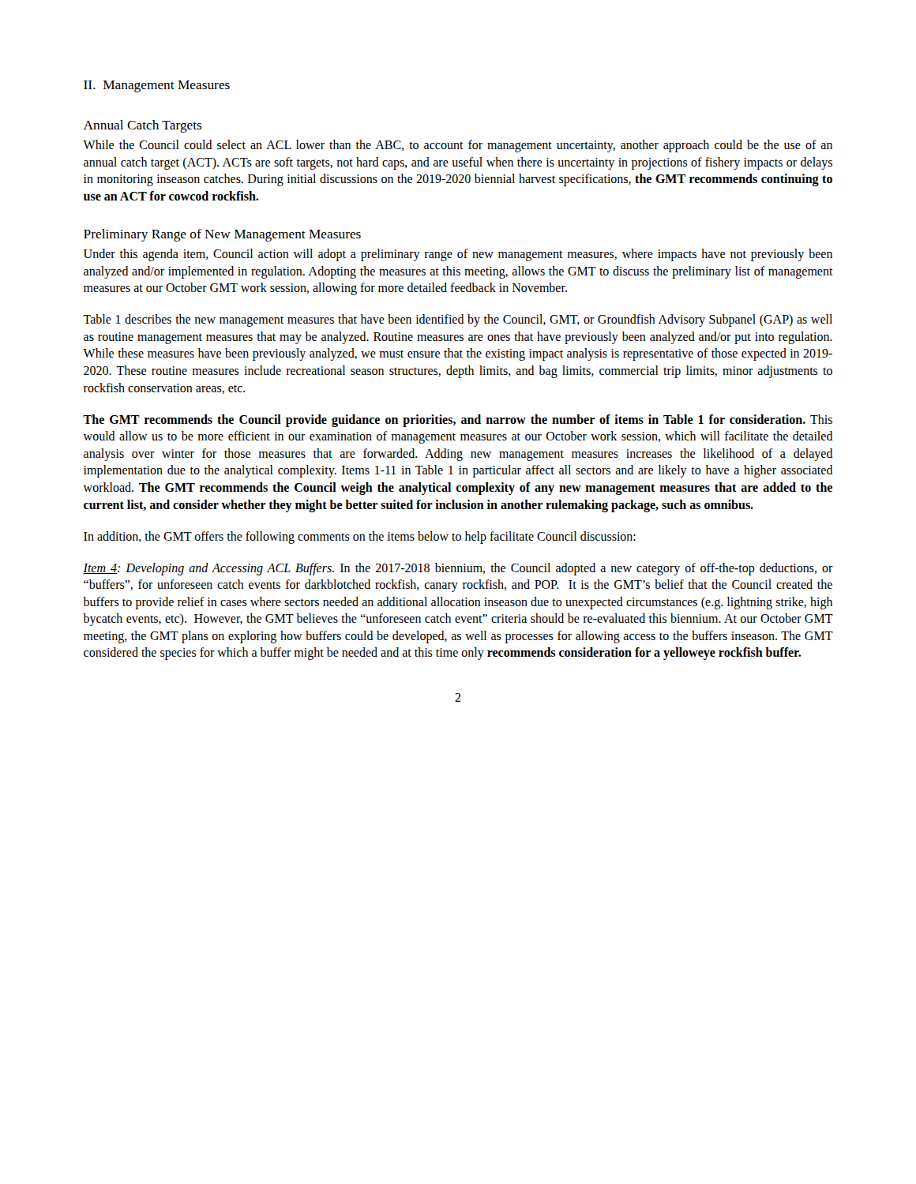II. Management Measures
Annual Catch Targets
While the Council could select an ACL lower than the ABC, to account for management uncertainty, another approach could be the use of an annual catch target (ACT). ACTs are soft targets, not hard caps, and are useful when there is uncertainty in projections of fishery impacts or delays in monitoring inseason catches. During initial discussions on the 2019-2020 biennial harvest specifications, the GMT recommends continuing to use an ACT for cowcod rockfish.
Preliminary Range of New Management Measures
Under this agenda item, Council action will adopt a preliminary range of new management measures, where impacts have not previously been analyzed and/or implemented in regulation. Adopting the measures at this meeting, allows the GMT to discuss the preliminary list of management measures at our October GMT work session, allowing for more detailed feedback in November.
Table 1 describes the new management measures that have been identified by the Council, GMT, or Groundfish Advisory Subpanel (GAP) as well as routine management measures that may be analyzed. Routine measures are ones that have previously been analyzed and/or put into regulation. While these measures have been previously analyzed, we must ensure that the existing impact analysis is representative of those expected in 2019-2020. These routine measures include recreational season structures, depth limits, and bag limits, commercial trip limits, minor adjustments to rockfish conservation areas, etc.
The GMT recommends the Council provide guidance on priorities, and narrow the number of items in Table 1 for consideration. This would allow us to be more efficient in our examination of management measures at our October work session, which will facilitate the detailed analysis over winter for those measures that are forwarded. Adding new management measures increases the likelihood of a delayed implementation due to the analytical complexity. Items 1-11 in Table 1 in particular affect all sectors and are likely to have a higher associated workload. The GMT recommends the Council weigh the analytical complexity of any new management measures that are added to the current list, and consider whether they might be better suited for inclusion in another rulemaking package, such as omnibus.
In addition, the GMT offers the following comments on the items below to help facilitate Council discussion:
Item 4: Developing and Accessing ACL Buffers. In the 2017-2018 biennium, the Council adopted a new category of off-the-top deductions, or “buffers”, for unforeseen catch events for darkblotched rockfish, canary rockfish, and POP. It is the GMT’s belief that the Council created the buffers to provide relief in cases where sectors needed an additional allocation inseason due to unexpected circumstances (e.g. lightning strike, high bycatch events, etc). However, the GMT believes the “unforeseen catch event” criteria should be re-evaluated this biennium. At our October GMT meeting, the GMT plans on exploring how buffers could be developed, as well as processes for allowing access to the buffers inseason. The GMT considered the species for which a buffer might be needed and at this time only recommends consideration for a yelloweye rockfish buffer.
2